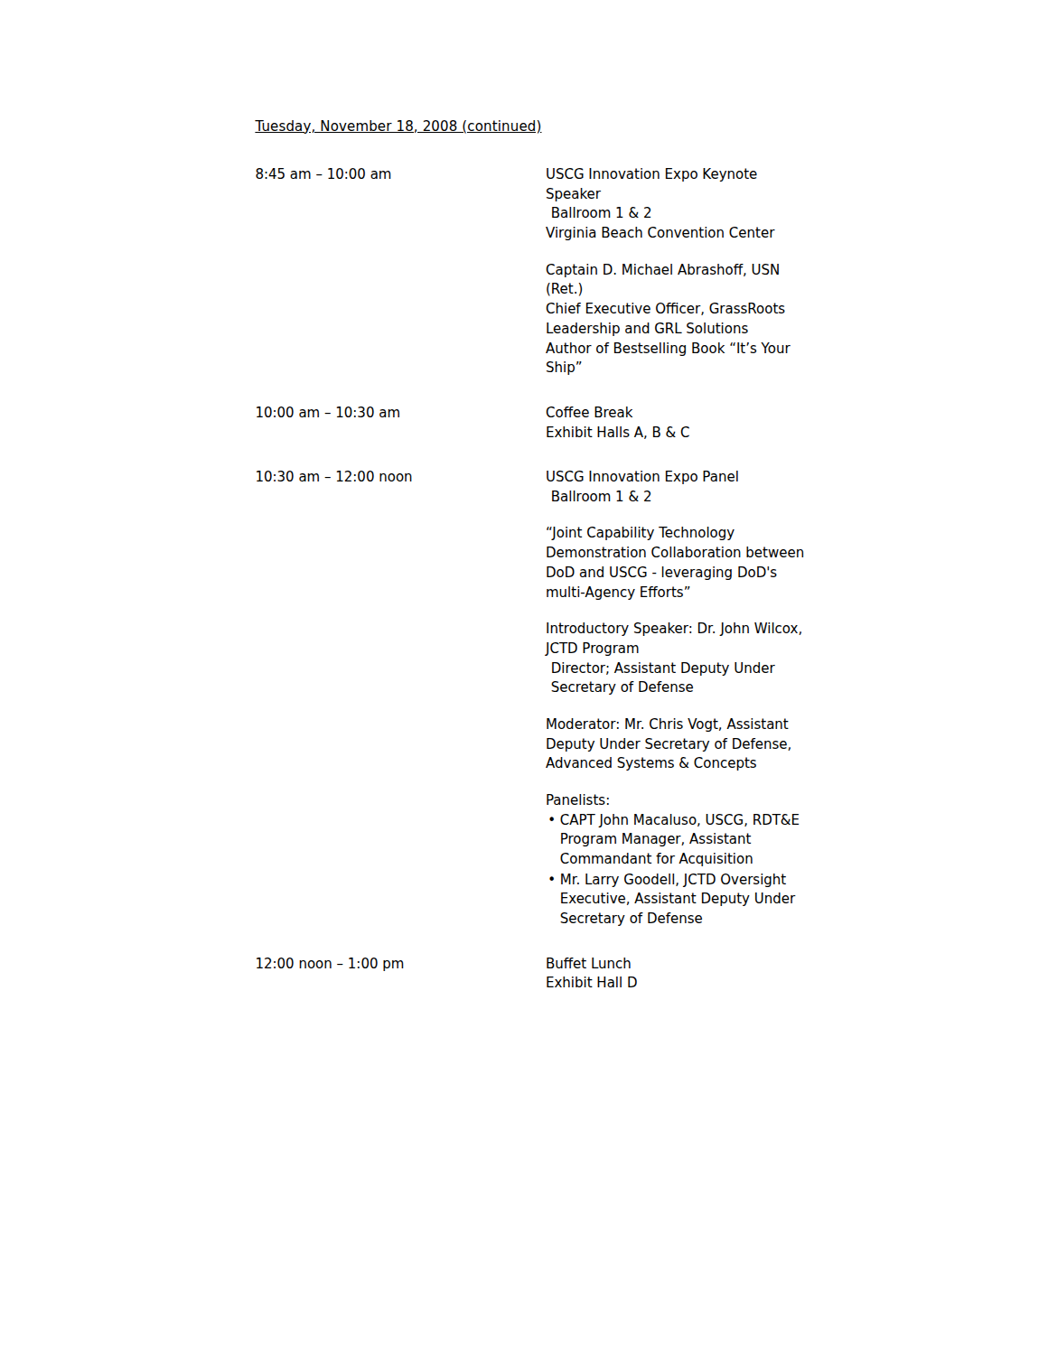Tuesday, November 18, 2008 (continued)
| 8:45 am – 10:00 am | USCG Innovation Expo Keynote Speaker Ballroom 1 & 2 Virginia Beach Convention Center Captain D. Michael Abrashoff, USN (Ret.) Chief Executive Officer, GrassRoots Leadership and GRL Solutions Author of Bestselling Book “It’s Your Ship” |
| 10:00 am – 10:30 am | Coffee Break Exhibit Halls A, B & C |
| 10:30 am – 12:00 noon | USCG Innovation Expo Panel Ballroom 1 & 2 “Joint Capability Technology Demonstration Collaboration between DoD and USCG - leveraging DoD's multi-Agency Efforts” Introductory Speaker: Dr. John Wilcox, JCTD Program Director; Assistant Deputy Under Secretary of Defense Moderator: Mr. Chris Vogt, Assistant Deputy Under Secretary of Defense, Advanced Systems & Concepts Panelists: CAPT John Macaluso, USCG, RDT&E Program Manager, Assistant Commandant for Acquisition Mr. Larry Goodell, JCTD Oversight Executive, Assistant Deputy Under Secretary of Defense |
| 12:00 noon – 1:00 pm | Buffet Lunch Exhibit Hall D |